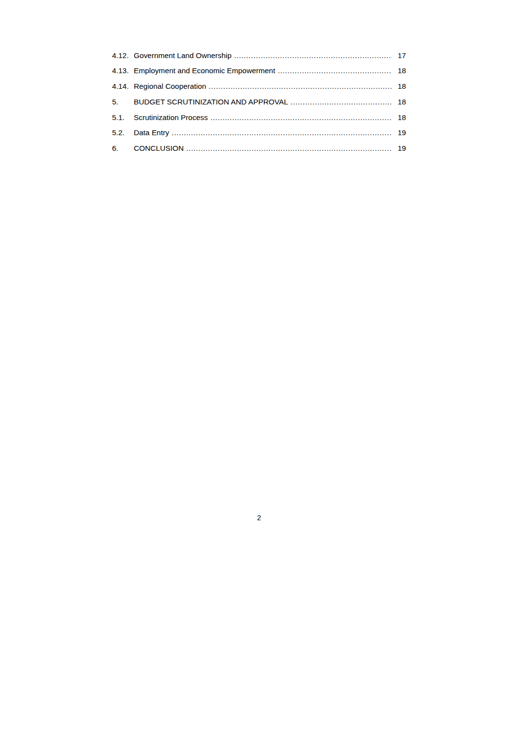4.12. Government Land Ownership ........................................................................................................... 17
4.13. Employment and Economic Empowerment ....................................................................... 18
4.14. Regional Cooperation ......................................................................................................... 18
5. BUDGET SCRUTINIZATION AND APPROVAL ..................................................................... 18
5.1. Scrutinization Process ......................................................................................................... 18
5.2. Data Entry .................................................................................................................... 19
6. CONCLUSION ......................................................................................................................... 19
2